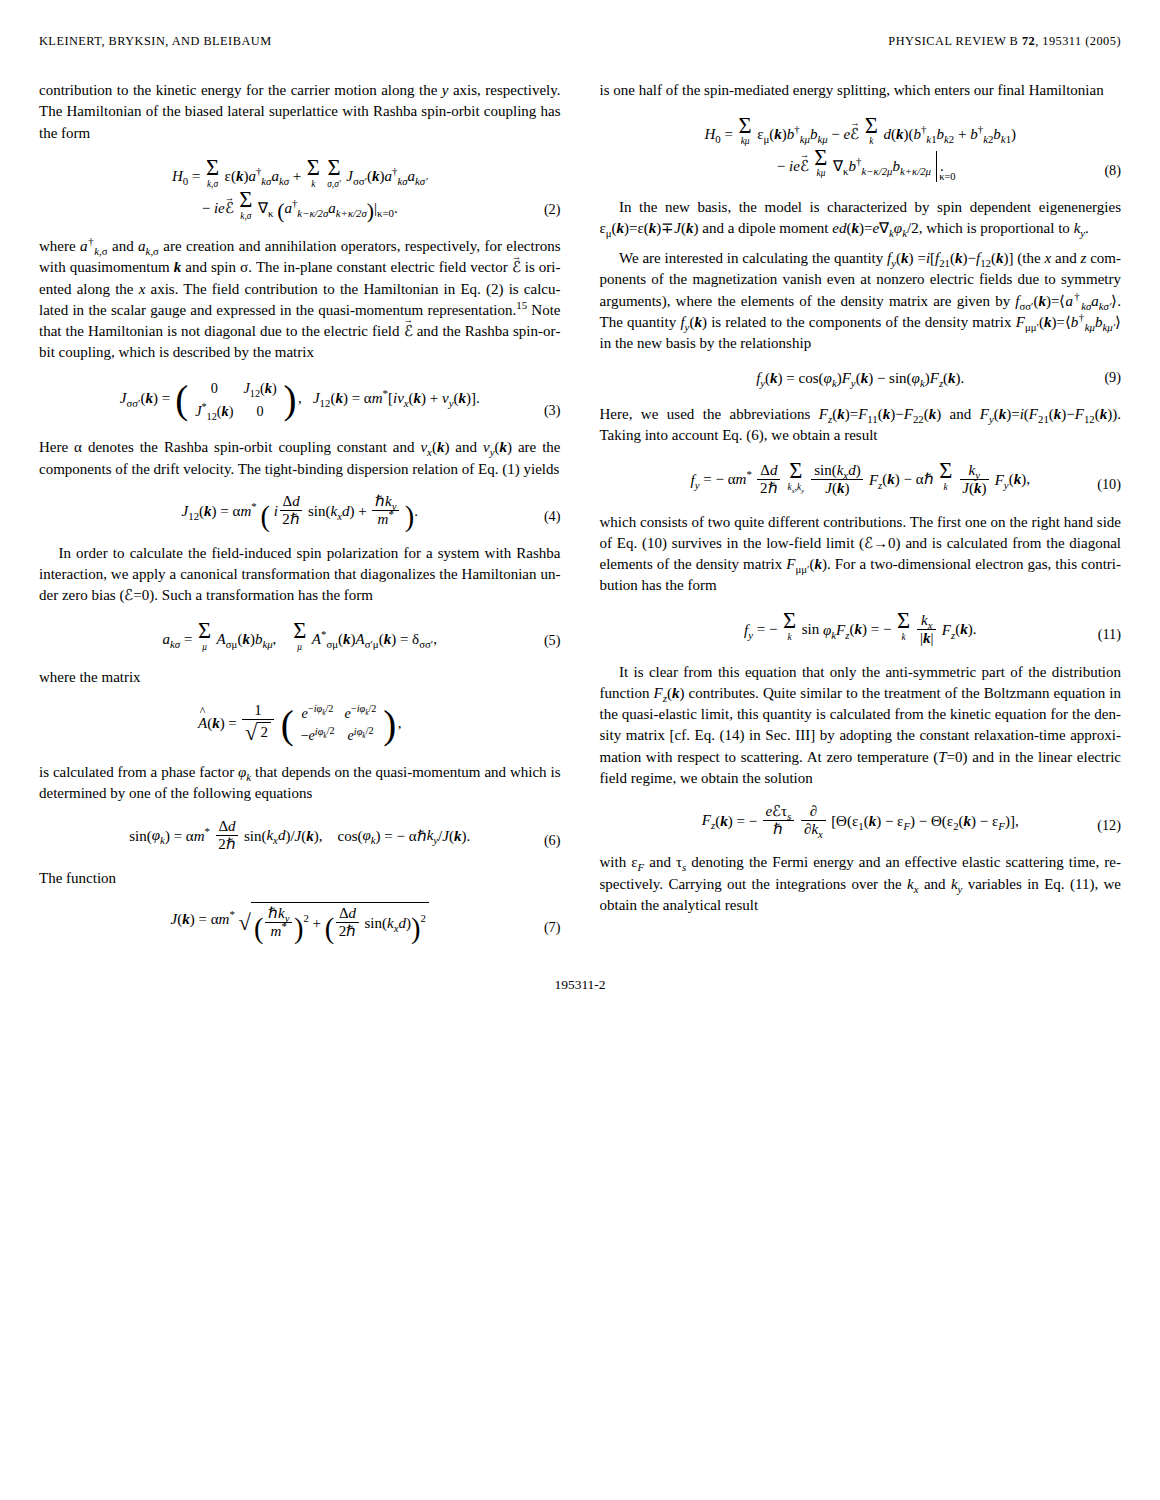Kleinert, Bryksin, and Bleibaum
Physical Review B 72, 195311 (2005)
contribution to the kinetic energy for the carrier motion along the y axis, respectively. The Hamiltonian of the biased lateral superlattice with Rashba spin-orbit coupling has the form
H0 = Σk,σ ε(k)a†kσakσ + Σk Σσ,σ′ Jσσ′(k)a†kσakσ′
− ie ℰ Σk,σ ∇κ (a†k−κ/2σak+κ/2σ)|κ=0. (2)
where a†k,σ and ak,σ are creation and annihilation operators, respectively, for electrons with quasimomentum k and spin σ. The in-plane constant electric field vector ℰ is oriented along the x axis. The field contribution to the Hamiltonian in Eq. (2) is calculated in the scalar gauge and expressed in the quasi-momentum representation.15 Note that the Hamiltonian is not diagonal due to the electric field ℰ and the Rashba spin-orbit coupling, which is described by the matrix
Jσσ′(k) = (
| 0 | J 12 ( k ) |
| J * 12 ( k ) | 0 |
) , J12(k) = αm*[ivx(k) + vy(k)]. (3)
Here α denotes the Rashba spin-orbit coupling constant and vx(k) and vy(k) are the components of the drift velocity. The tight-binding dispersion relation of Eq. (1) yields
J12(k) = αm* ( iΔd 2ℏ sin(kxd) + ℏky m* ). (4)
In order to calculate the field-induced spin polarization for a system with Rashba interaction, we apply a canonical transformation that diagonalizes the Hamiltonian under zero bias (ℰ=0). Such a transformation has the form
akσ = Σμ Aσμ(k)bkμ, Σμ A*σμ(k)Aσ′μ(k) = δσσ′, (5)
where the matrix
A(k) = 1√2 (
| e − iφ k /2 | e − iφ k /2 |
| − e iφ k /2 | e iφ k /2 |
) ,
is calculated from a phase factor φk that depends on the quasi-momentum and which is determined by one of the following equations
sin(φk) = αm* Δd 2ℏ sin(kxd)/J(k), cos(φk) = − αℏky/J(k). (6)
The function
J(k) = αm* √ (ℏky m*)2 + (Δd 2ℏ sin(kxd))2 (7)
is one half of the spin-mediated energy splitting, which enters our final Hamiltonian
H0 = Σkμ εμ(k)b†kμbkμ − eℰ Σk d(k)(b†k1bk2 + b†k2bk1)
− ie ℰ Σkμ ∇κb†k−κ/2μbk+κ/2μ κ=0. (8)
In the new basis, the model is characterized by spin dependent eigenenergies εμ(k)=ε(k)∓J(k) and a dipole moment ed(k)=e∇kφk/2, which is proportional to ky.
We are interested in calculating the quantity fy(k) =i[f21(k)−f12(k)] (the x and z components of the magnetization vanish even at nonzero electric fields due to symmetry arguments), where the elements of the density matrix are given by fσσ′(k)=⟨a†kσakσ′⟩. The quantity fy(k) is related to the components of the density matrix Fμμ′(k)=⟨b†kμbkμ′⟩ in the new basis by the relationship
fy(k) = cos(φk)Fy(k) − sin(φk)Fz(k). (9)
Here, we used the abbreviations Fz(k)=F11(k)−F22(k) and Fy(k)=i(F21(k)−F12(k)). Taking into account Eq. (6), we obtain a result
fy = − αm* Δd 2ℏ Σkx,ky sin(kxd) J(k) Fz(k) − αℏ Σk ky J(k) Fy(k), (10)
which consists of two quite different contributions. The first one on the right hand side of Eq. (10) survives in the low-field limit (ℰ→0) and is calculated from the diagonal elements of the density matrix Fμμ′(k). For a two-dimensional electron gas, this contribution has the form
fy = − Σk sin φk Fz(k) = − Σk kx|k| Fz(k). (11)
It is clear from this equation that only the anti-symmetric part of the distribution function Fz(k) contributes. Quite similar to the treatment of the Boltzmann equation in the quasi-elastic limit, this quantity is calculated from the kinetic equation for the density matrix [cf. Eq. (14) in Sec. III] by adopting the constant relaxation-time approximation with respect to scattering. At zero temperature (T=0) and in the linear electric field regime, we obtain the solution
Fz(k) = − e ℰτs ℏ ∂∂kx [Θ(ε1(k) − εF) − Θ(ε2(k) − εF)], (12)
with εF and τs denoting the Fermi energy and an effective elastic scattering time, respectively. Carrying out the integrations over the kx and ky variables in Eq. (11), we obtain the analytical result
195311-2